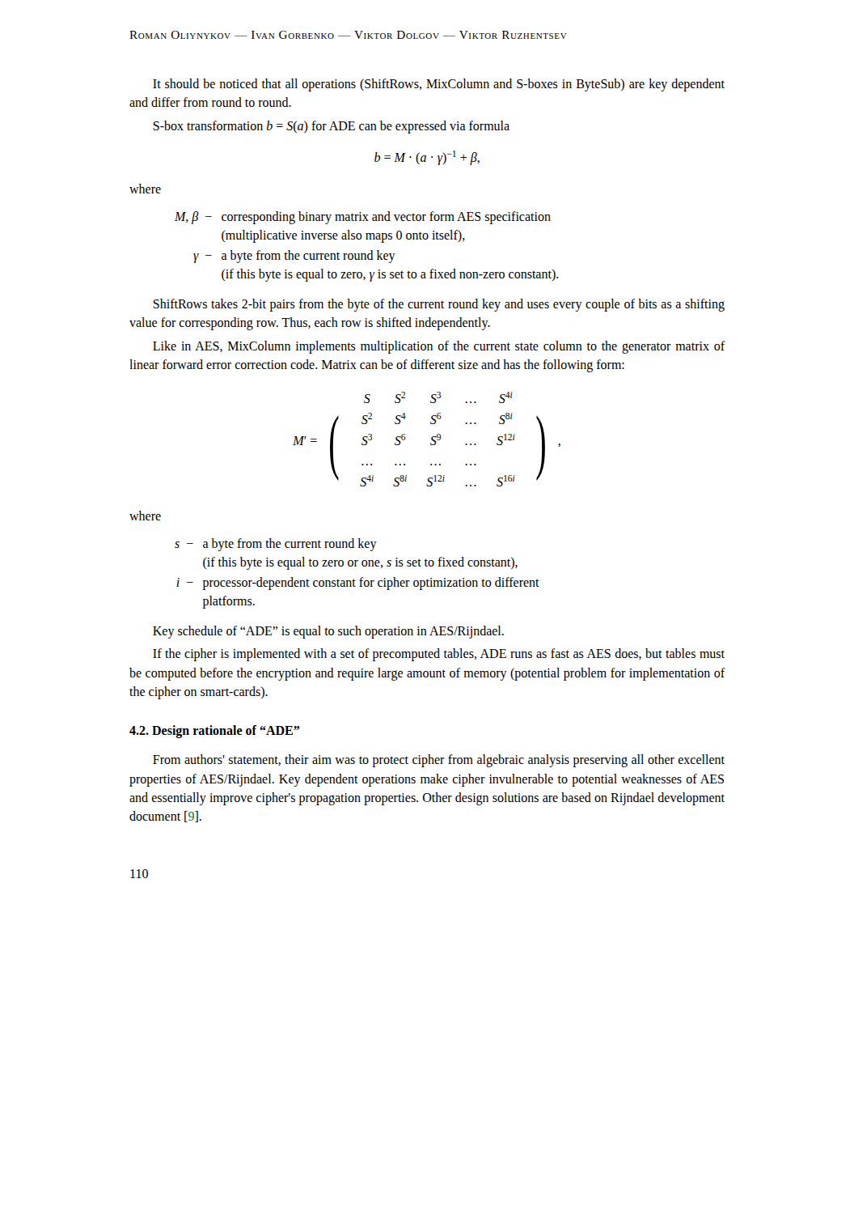Roman Oliynykov — Ivan Gorbenko — Viktor Dolgov — Viktor Ruzhentsev
It should be noticed that all operations (ShiftRows, MixColumn and S-boxes in ByteSub) are key dependent and differ from round to round.
S-box transformation b = S(a) for ADE can be expressed via formula
b = M · (a · γ)−1 + β,
where
| M , β | − | corresponding binary matrix and vector form AES specification (multiplicative inverse also maps 0 onto itself), |
| γ | − | a byte from the current round key (if this byte is equal to zero, γ is set to a fixed non-zero constant). |
ShiftRows takes 2-bit pairs from the byte of the current round key and uses every couple of bits as a shifting value for corresponding row. Thus, each row is shifted independently.
Like in AES, MixColumn implements multiplication of the current state column to the generator matrix of linear forward error correction code. Matrix can be of different size and has the following form:
M′ = (
| S | S 2 | S 3 | … | S 4 i |
| S 2 | S 4 | S 6 | … | S 8 i |
| S 3 | S 6 | S 9 | … | S 12 i |
| … | … | … | … | |
| S 4 i | S 8 i | S 12 i | … | S 16 i |
) ,
where
| s | − | a byte from the current round key (if this byte is equal to zero or one, s is set to fixed constant), |
| i | − | processor-dependent constant for cipher optimization to different platforms. |
Key schedule of “ADE” is equal to such operation in AES/Rijndael.
If the cipher is implemented with a set of precomputed tables, ADE runs as fast as AES does, but tables must be computed before the encryption and require large amount of memory (potential problem for implementation of the cipher on smart-cards).
4.2. Design rationale of “ADE”
From authors' statement, their aim was to protect cipher from algebraic analysis preserving all other excellent properties of AES/Rijndael. Key dependent operations make cipher invulnerable to potential weaknesses of AES and essentially improve cipher's propagation properties. Other design solutions are based on Rijndael development document [9].
110